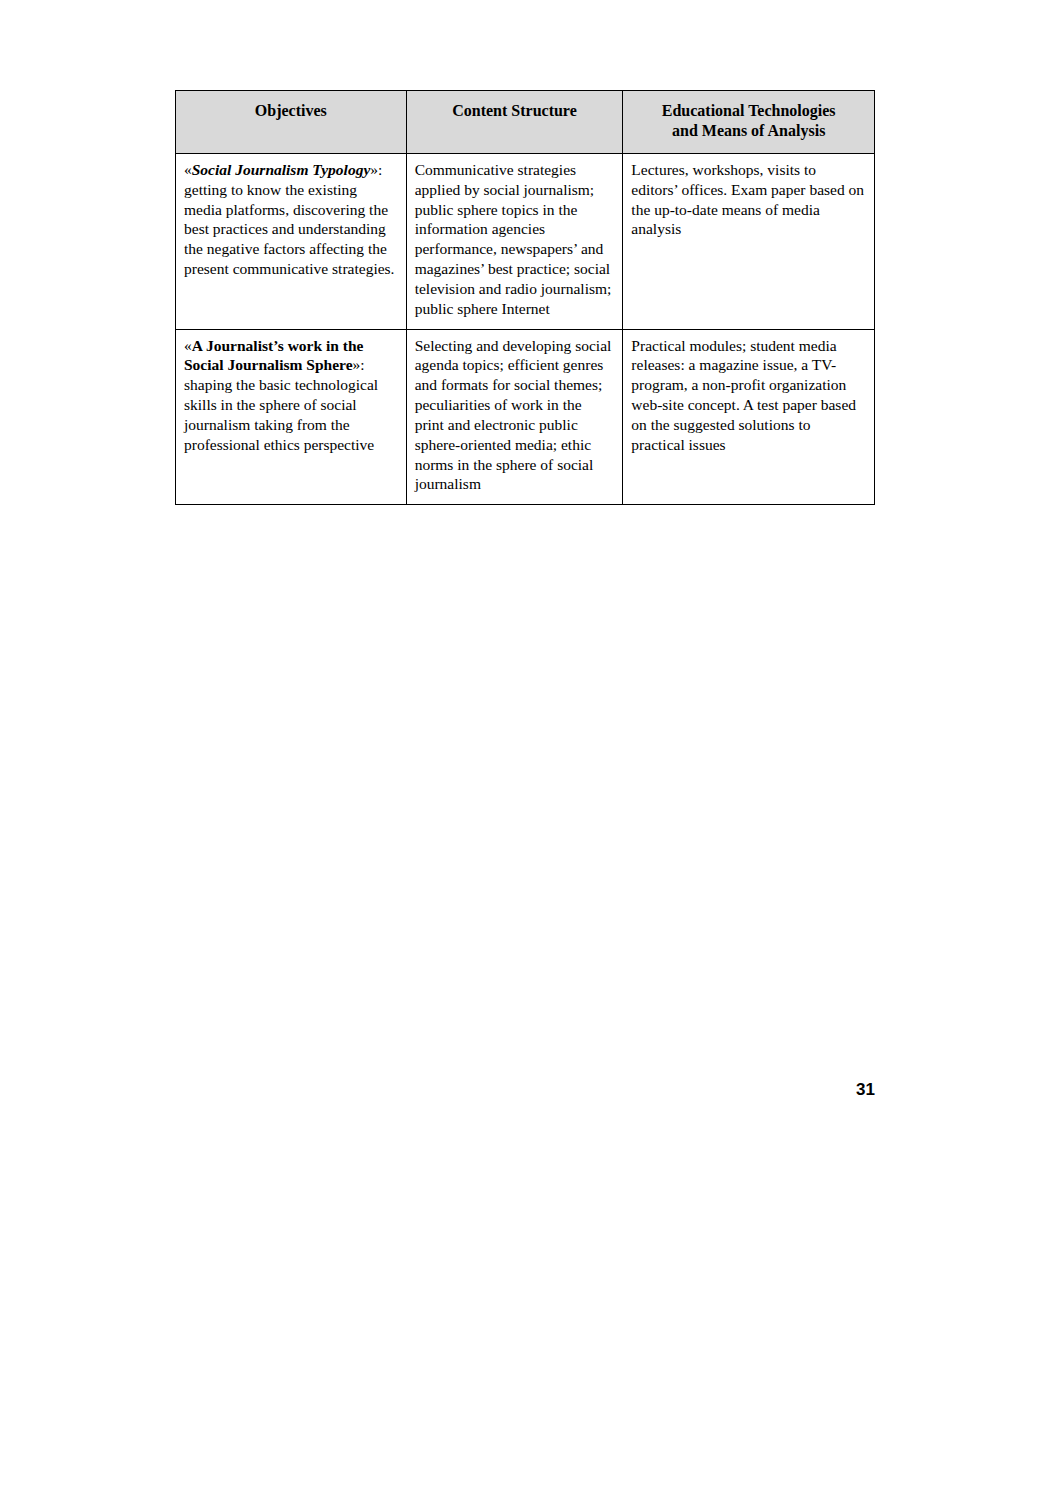| Objectives | Content Structure | Educational Technologies and Means of Analysis |
| --- | --- | --- |
| « Social Journalism Typology »: getting to know the existing media platforms, discovering the best practices and understanding the negative factors affecting the present communicative strategies. | Communicative strategies applied by social journalism; public sphere topics in the information agencies performance, newspapers’ and magazines’ best practice; social television and radio journalism; public sphere Internet | Lectures, workshops, visits to editors’ offices. Exam paper based on the up-to-date means of media analysis |
| « A Journalist’s work in the Social Journalism Sphere »: shaping the basic technological skills in the sphere of social journalism taking from the professional ethics perspective | Selecting and developing social agenda topics; efficient genres and formats for social themes; peculiarities of work in the print and electronic public sphere-oriented media; ethic norms in the sphere of social journalism | Practical modules; student media releases: a magazine issue, a TV-program, a non-profit organization web-site concept. A test paper based on the suggested solutions to practical issues |
31